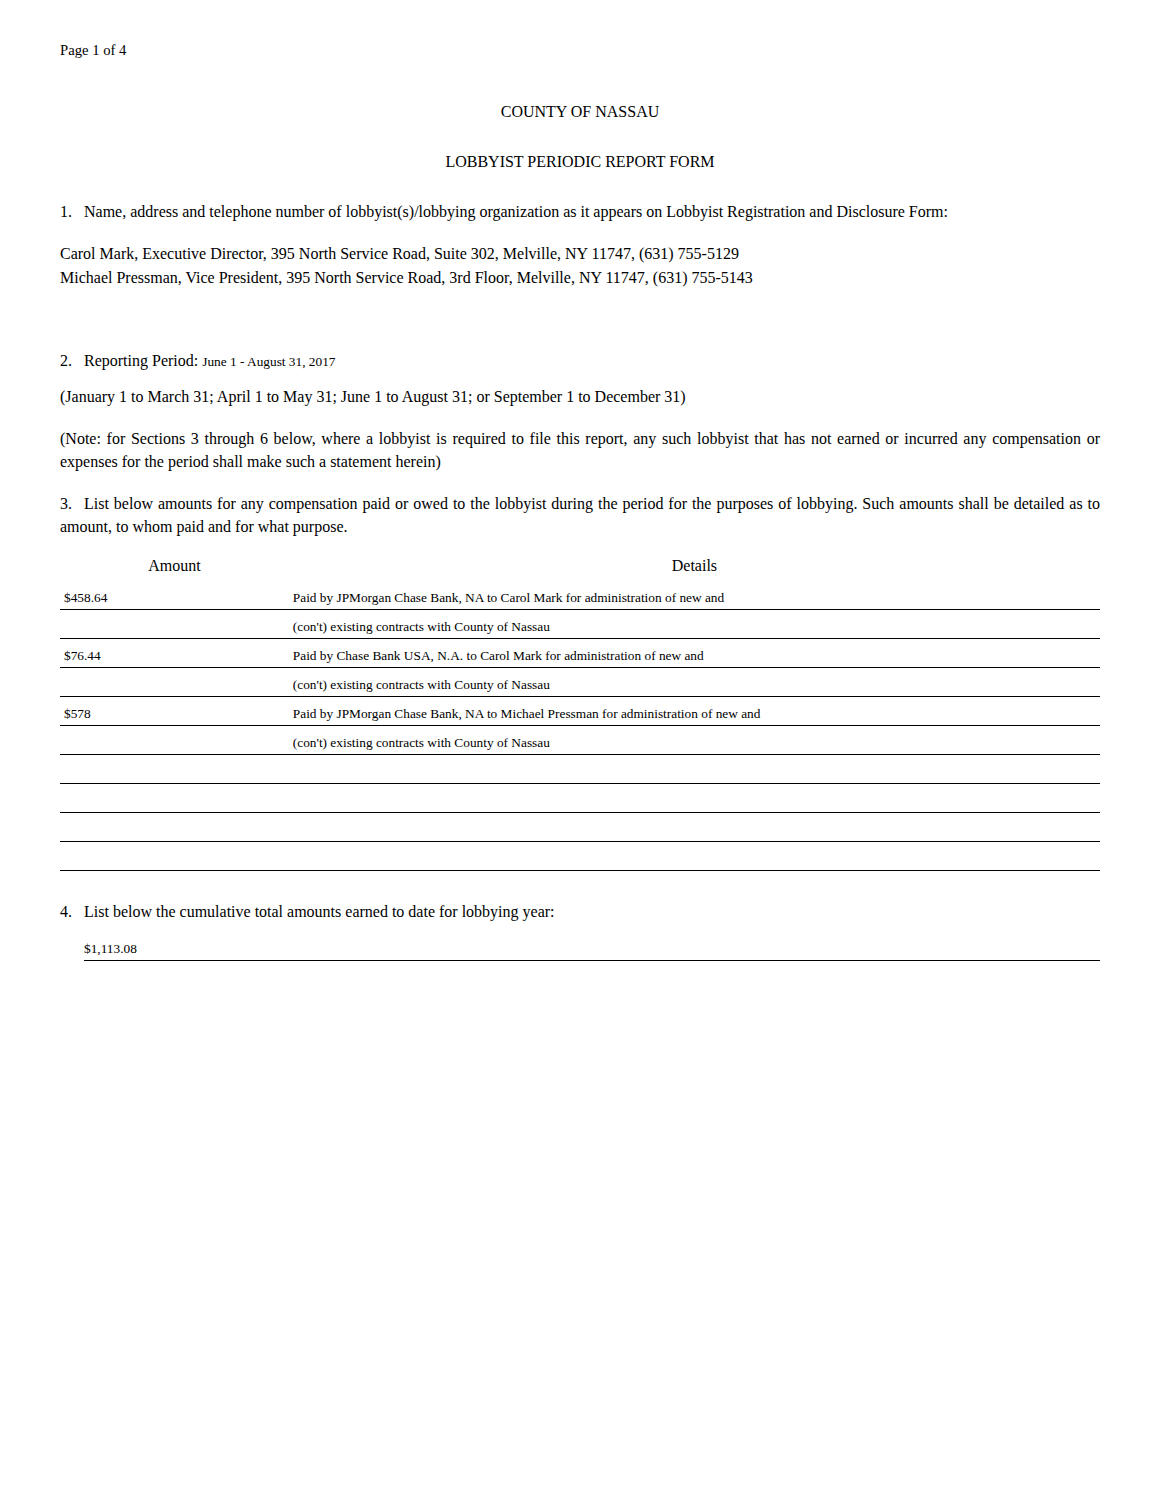Page 1 of 4
COUNTY OF NASSAU
LOBBYIST PERIODIC REPORT FORM
1. Name, address and telephone number of lobbyist(s)/lobbying organization as it appears on Lobbyist Registration and Disclosure Form:
Carol Mark, Executive Director, 395 North Service Road, Suite 302, Melville, NY 11747, (631) 755-5129
Michael Pressman, Vice President, 395 North Service Road, 3rd Floor, Melville, NY 11747, (631) 755-5143
2. Reporting Period: June 1 - August 31, 2017
(January 1 to March 31; April 1 to May 31; June 1 to August 31; or September 1 to December 31)
(Note: for Sections 3 through 6 below, where a lobbyist is required to file this report, any such lobbyist that has not earned or incurred any compensation or expenses for the period shall make such a statement herein)
3. List below amounts for any compensation paid or owed to the lobbyist during the period for the purposes of lobbying. Such amounts shall be detailed as to amount, to whom paid and for what purpose.
| Amount | Details |
| --- | --- |
| $458.64 | Paid by JPMorgan Chase Bank, NA to Carol Mark for administration of new and |
| | (con't) existing contracts with County of Nassau |
| $76.44 | Paid by Chase Bank USA, N.A. to Carol Mark for administration of new and |
| | (con't) existing contracts with County of Nassau |
| $578 | Paid by JPMorgan Chase Bank, NA to Michael Pressman for administration of new and |
| | (con't) existing contracts with County of Nassau |
4. List below the cumulative total amounts earned to date for lobbying year:
$1,113.08